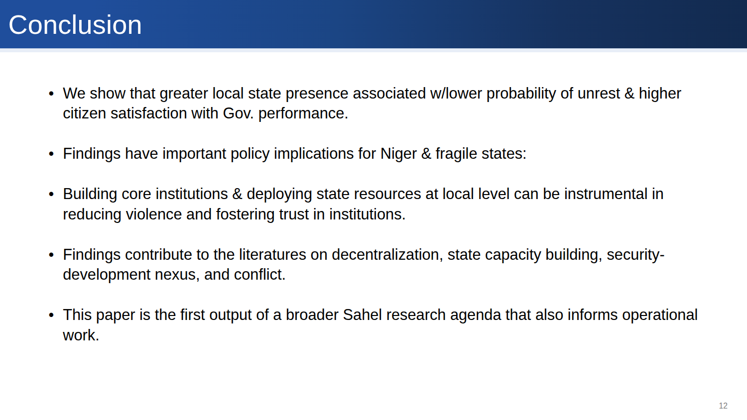Conclusion
We show that greater local state presence associated w/lower probability of unrest & higher citizen satisfaction with Gov. performance.
Findings have important policy implications for Niger & fragile states:
Building core institutions & deploying state resources at local level can be instrumental in reducing violence and fostering trust in institutions.
Findings contribute to the literatures on decentralization, state capacity building, security-development nexus, and conflict.
This paper is the first output of a broader Sahel research agenda that also informs operational work.
12